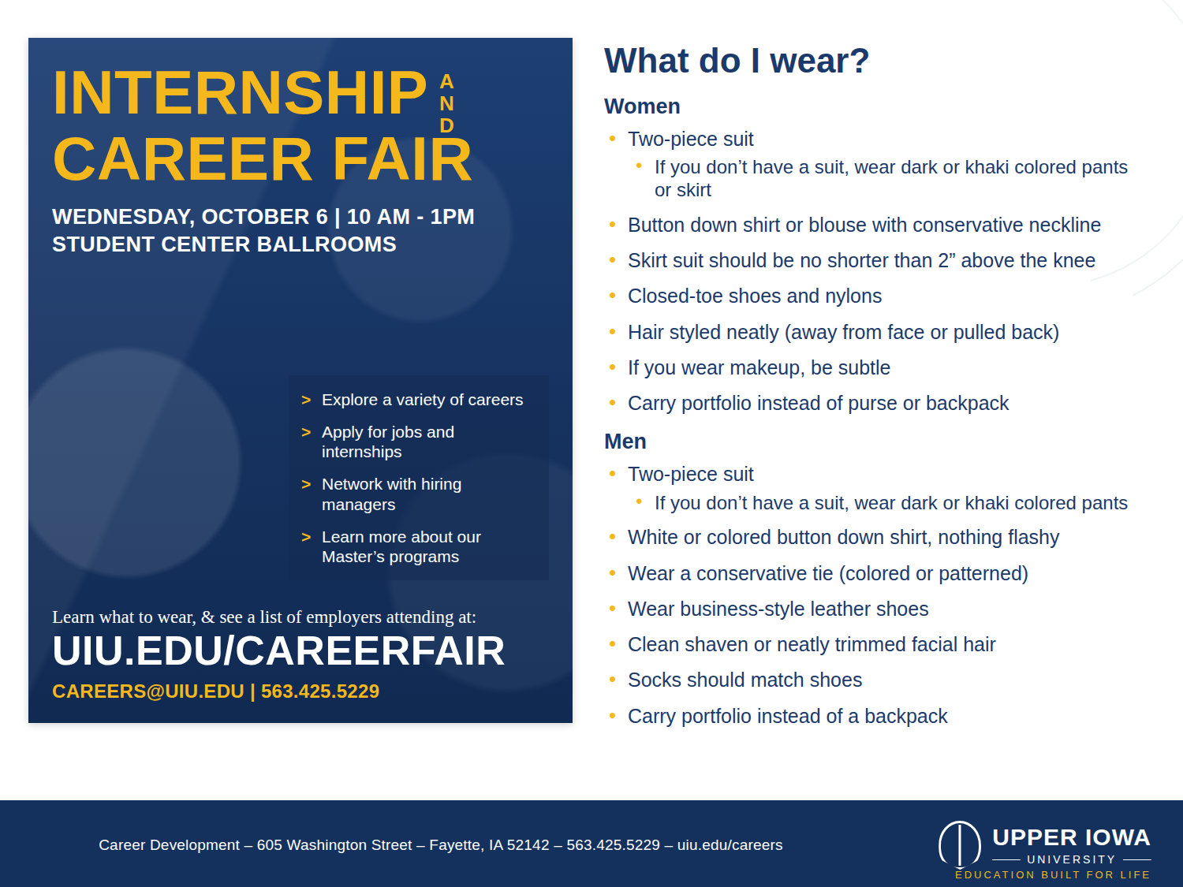Internshipand
Career Fair
Wednesday, October 6 | 10 AM - 1PM
Student Center Ballrooms
Explore a variety of careers
Apply for jobs and internships
Network with hiring managers
Learn more about our Master’s programs
Learn what to wear, & see a list of employers attending at:
UIU.EDU/CAREERFAIR
CAREERS@UIU.EDU | 563.425.5229
What do I wear?
Women
Two-piece suit
If you don’t have a suit, wear dark or khaki colored pants or skirt
Button down shirt or blouse with conservative neckline
Skirt suit should be no shorter than 2” above the knee
Closed-toe shoes and nylons
Hair styled neatly (away from face or pulled back)
If you wear makeup, be subtle
Carry portfolio instead of purse or backpack
Men
Two-piece suit
If you don’t have a suit, wear dark or khaki colored pants
White or colored button down shirt, nothing flashy
Wear a conservative tie (colored or patterned)
Wear business-style leather shoes
Clean shaven or neatly trimmed facial hair
Socks should match shoes
Carry portfolio instead of a backpack
Career Development – 605 Washington Street – Fayette, IA 52142 – 563.425.5229 – uiu.edu/careers
UPPER IOWA UNIVERSITY
Education Built for Life